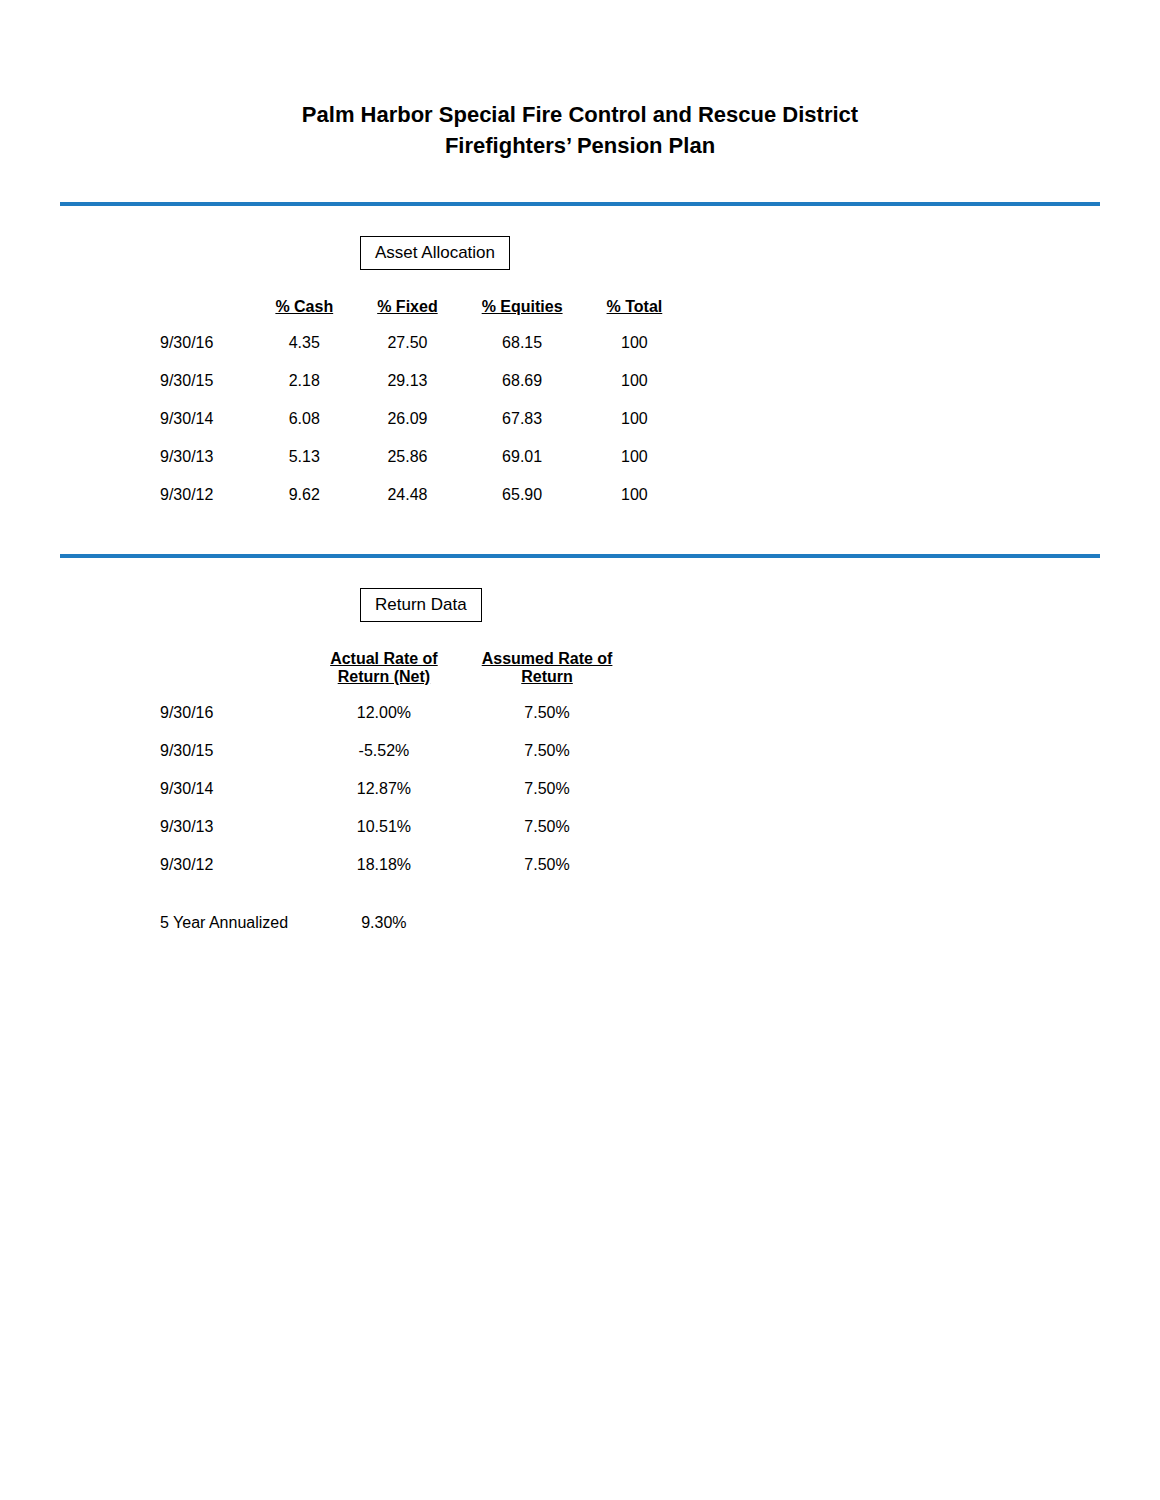Palm Harbor Special Fire Control and Rescue District
Firefighters’ Pension Plan
Asset Allocation
| | % Cash | % Fixed | % Equities | % Total |
| --- | --- | --- | --- | --- |
| 9/30/16 | 4.35 | 27.50 | 68.15 | 100 |
| 9/30/15 | 2.18 | 29.13 | 68.69 | 100 |
| 9/30/14 | 6.08 | 26.09 | 67.83 | 100 |
| 9/30/13 | 5.13 | 25.86 | 69.01 | 100 |
| 9/30/12 | 9.62 | 24.48 | 65.90 | 100 |
Return Data
| | Actual Rate of Return (Net) | Assumed Rate of Return |
| --- | --- | --- |
| 9/30/16 | 12.00% | 7.50% |
| 9/30/15 | -5.52% | 7.50% |
| 9/30/14 | 12.87% | 7.50% |
| 9/30/13 | 10.51% | 7.50% |
| 9/30/12 | 18.18% | 7.50% |
| 5 Year Annualized | 9.30% | |